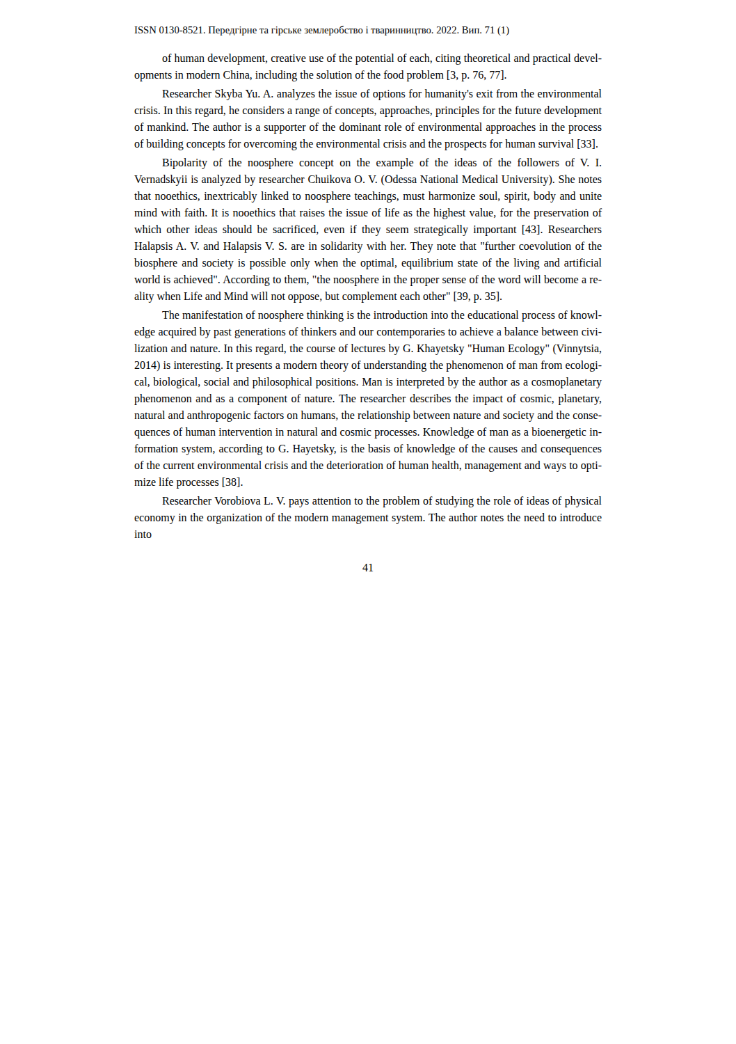ISSN 0130-8521. Передгірне та гірське землеробство і тваринництво. 2022. Вип. 71 (1)
of human development, creative use of the potential of each, citing theoretical and practical developments in modern China, including the solution of the food problem [3, p. 76, 77].
Researcher Skyba Yu. A. analyzes the issue of options for humanity's exit from the environmental crisis. In this regard, he considers a range of concepts, approaches, principles for the future development of mankind. The author is a supporter of the dominant role of environmental approaches in the process of building concepts for overcoming the environmental crisis and the prospects for human survival [33].
Bipolarity of the noosphere concept on the example of the ideas of the followers of V. I. Vernadskyii is analyzed by researcher Chuikova O. V. (Odessa National Medical University). She notes that nooethics, inextricably linked to noosphere teachings, must harmonize soul, spirit, body and unite mind with faith. It is nooethics that raises the issue of life as the highest value, for the preservation of which other ideas should be sacrificed, even if they seem strategically important [43]. Researchers Halapsis A. V. and Halapsis V. S. are in solidarity with her. They note that "further coevolution of the biosphere and society is possible only when the optimal, equilibrium state of the living and artificial world is achieved". According to them, "the noosphere in the proper sense of the word will become a reality when Life and Mind will not oppose, but complement each other" [39, p. 35].
The manifestation of noosphere thinking is the introduction into the educational process of knowledge acquired by past generations of thinkers and our contemporaries to achieve a balance between civilization and nature. In this regard, the course of lectures by G. Khayetsky "Human Ecology" (Vinnytsia, 2014) is interesting. It presents a modern theory of understanding the phenomenon of man from ecological, biological, social and philosophical positions. Man is interpreted by the author as a cosmoplanetary phenomenon and as a component of nature. The researcher describes the impact of cosmic, planetary, natural and anthropogenic factors on humans, the relationship between nature and society and the consequences of human intervention in natural and cosmic processes. Knowledge of man as a bioenergetic information system, according to G. Hayetsky, is the basis of knowledge of the causes and consequences of the current environmental crisis and the deterioration of human health, management and ways to optimize life processes [38].
Researcher Vorobiova L. V. pays attention to the problem of studying the role of ideas of physical economy in the organization of the modern management system. The author notes the need to introduce into
41